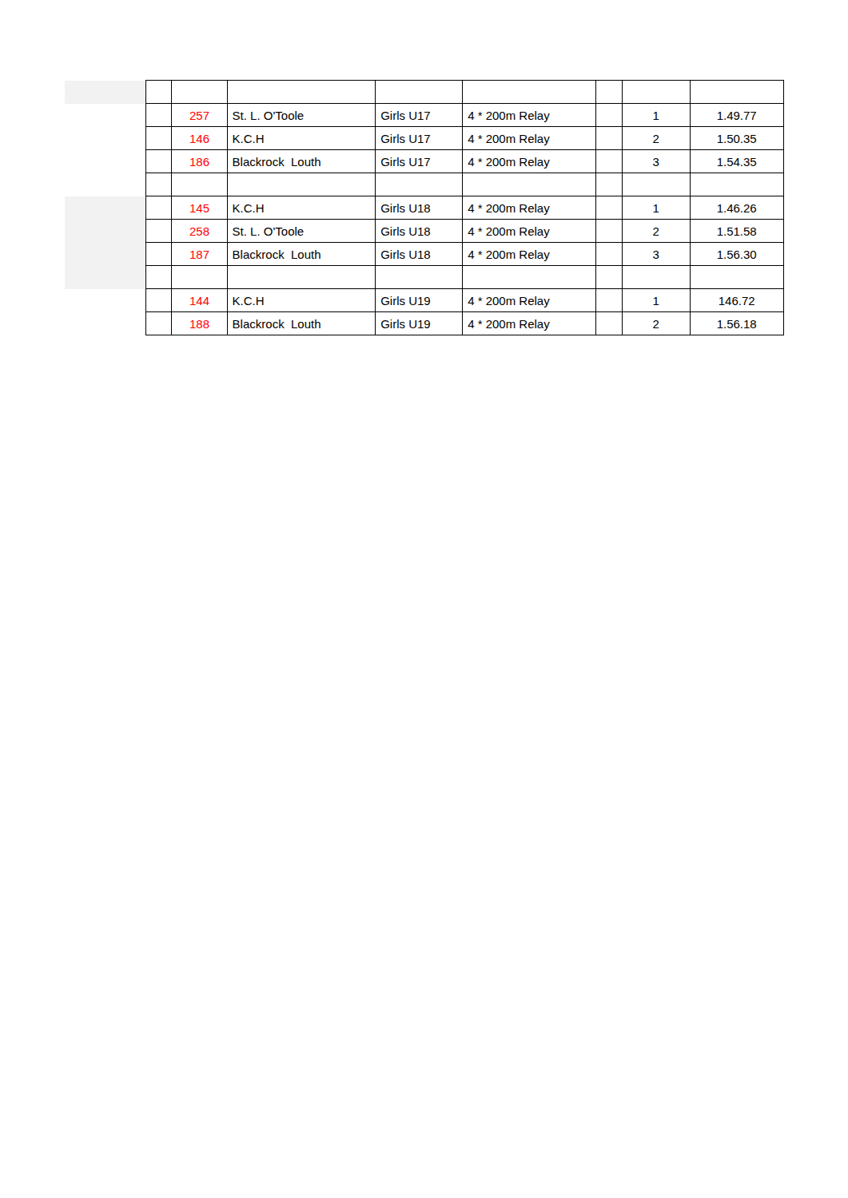| | | 257 | St. L. O'Toole | Girls U17 | 4 * 200m Relay | | 1 | 1.49.77 |
| | | 146 | K.C.H | Girls U17 | 4 * 200m Relay | | 2 | 1.50.35 |
| | | 186 | Blackrock Louth | Girls U17 | 4 * 200m Relay | | 3 | 1.54.35 |
| | | 145 | K.C.H | Girls U18 | 4 * 200m Relay | | 1 | 1.46.26 |
| | | 258 | St. L. O'Toole | Girls U18 | 4 * 200m Relay | | 2 | 1.51.58 |
| | | 187 | Blackrock Louth | Girls U18 | 4 * 200m Relay | | 3 | 1.56.30 |
| | | 144 | K.C.H | Girls U19 | 4 * 200m Relay | | 1 | 146.72 |
| | | 188 | Blackrock Louth | Girls U19 | 4 * 200m Relay | | 2 | 1.56.18 |